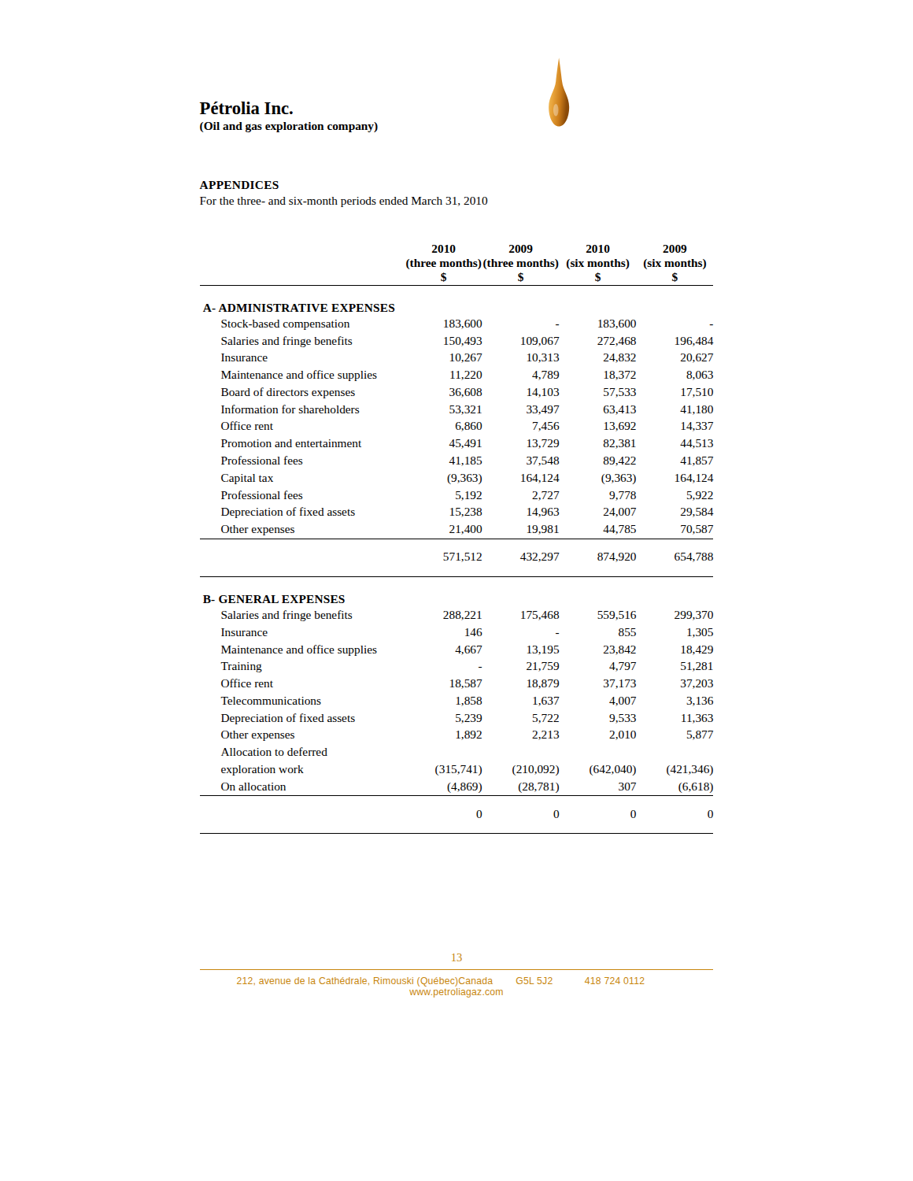Pétrolia Inc.
(Oil and gas exploration company)
APPENDICES
For the three- and six-month periods ended March 31, 2010
| | 2010 | 2009 | 2010 | 2009 |
| | (three months) | (three months) | (six months) | (six months) |
| | $ | $ | $ | $ |
| A- ADMINISTRATIVE EXPENSES | | | | |
| Stock-based compensation | 183,600 | - | 183,600 | - |
| Salaries and fringe benefits | 150,493 | 109,067 | 272,468 | 196,484 |
| Insurance | 10,267 | 10,313 | 24,832 | 20,627 |
| Maintenance and office supplies | 11,220 | 4,789 | 18,372 | 8,063 |
| Board of directors expenses | 36,608 | 14,103 | 57,533 | 17,510 |
| Information for shareholders | 53,321 | 33,497 | 63,413 | 41,180 |
| Office rent | 6,860 | 7,456 | 13,692 | 14,337 |
| Promotion and entertainment | 45,491 | 13,729 | 82,381 | 44,513 |
| Professional fees | 41,185 | 37,548 | 89,422 | 41,857 |
| Capital tax | (9,363) | 164,124 | (9,363) | 164,124 |
| Professional fees | 5,192 | 2,727 | 9,778 | 5,922 |
| Depreciation of fixed assets | 15,238 | 14,963 | 24,007 | 29,584 |
| Other expenses | 21,400 | 19,981 | 44,785 | 70,587 |
| | 571,512 | 432,297 | 874,920 | 654,788 |
| B- GENERAL EXPENSES | | | | |
| Salaries and fringe benefits | 288,221 | 175,468 | 559,516 | 299,370 |
| Insurance | 146 | - | 855 | 1,305 |
| Maintenance and office supplies | 4,667 | 13,195 | 23,842 | 18,429 |
| Training | - | 21,759 | 4,797 | 51,281 |
| Office rent | 18,587 | 18,879 | 37,173 | 37,203 |
| Telecommunications | 1,858 | 1,637 | 4,007 | 3,136 |
| Depreciation of fixed assets | 5,239 | 5,722 | 9,533 | 11,363 |
| Other expenses | 1,892 | 2,213 | 2,010 | 5,877 |
| Allocation to deferred | | | | |
| exploration work | (315,741) | (210,092) | (642,040) | (421,346) |
| On allocation | (4,869) | (28,781) | 307 | (6,618) |
| | 0 | 0 | 0 | 0 |
13
212, avenue de la Cathédrale, Rimouski (Québec)Canada G5L 5J2 418 724 0112 www.petroliagaz.com